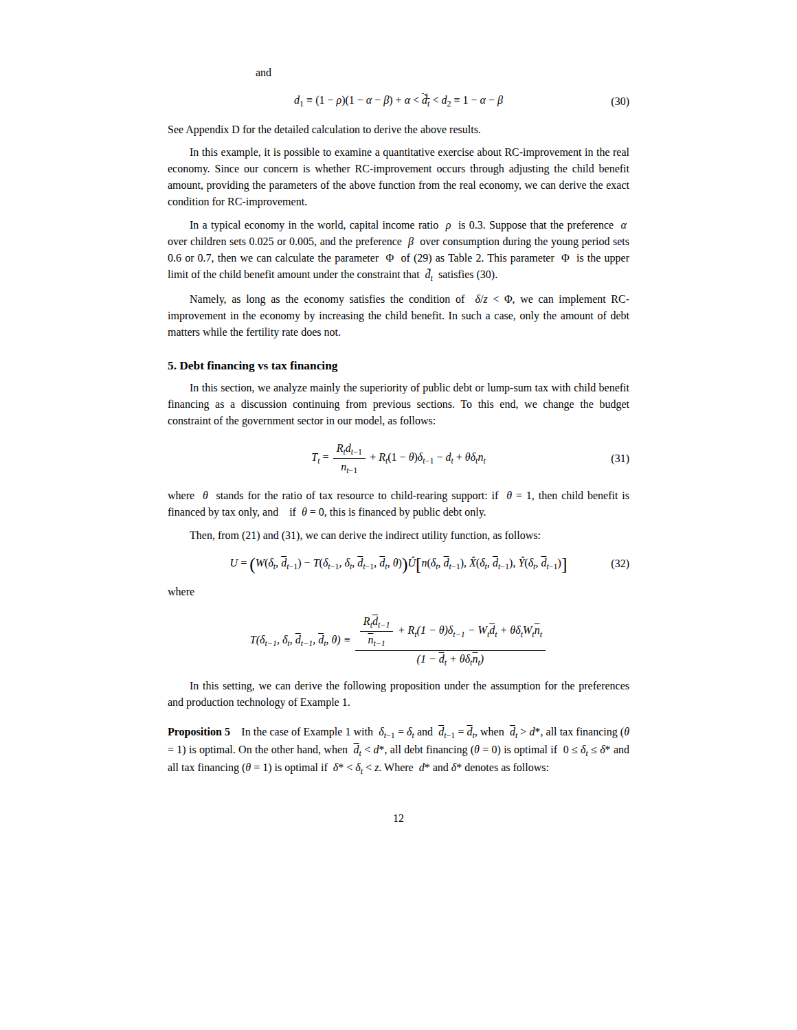and
d1 ≡ (1 − ρ)(1 − α − β) + α < d̃t < d2 ≡ 1 − α − β (30)
See Appendix D for the detailed calculation to derive the above results.
In this example, it is possible to examine a quantitative exercise about RC-improvement in the real economy. Since our concern is whether RC-improvement occurs through adjusting the child benefit amount, providing the parameters of the above function from the real economy, we can derive the exact condition for RC-improvement.
In a typical economy in the world, capital income ratio ρ is 0.3. Suppose that the preference α over children sets 0.025 or 0.005, and the preference β over consumption during the young period sets 0.6 or 0.7, then we can calculate the parameter Φ of (29) as Table 2. This parameter Φ is the upper limit of the child benefit amount under the constraint that d̃t satisfies (30).
Namely, as long as the economy satisfies the condition of δ/z < Φ, we can implement RC-improvement in the economy by increasing the child benefit. In such a case, only the amount of debt matters while the fertility rate does not.
5. Debt financing vs tax financing
In this section, we analyze mainly the superiority of public debt or lump-sum tax with child benefit financing as a discussion continuing from previous sections. To this end, we change the budget constraint of the government sector in our model, as follows:
Tt = Rtdt−1 nt−1 + Rt(1 − θ)δt−1 − dt + θδtnt (31)
where θ stands for the ratio of tax resource to child-rearing support: if θ = 1, then child benefit is financed by tax only, and if θ = 0, this is financed by public debt only.
Then, from (21) and (31), we can derive the indirect utility function, as follows:
U = (W(δt, dt−1) − T(δt−1, δt, dt−1, dt, θ)) Û[n(δt, dt−1), X̂(δt, dt−1), Ŷ(δt, dt−1)] (32)
where
T(δt−1, δt, dt−1, dt, θ) ≡ Rtdt−1 nt−1 + Rt(1 − θ)δt−1 − Wtdt + θδtWtnt (1 − dt + θδtnt)
In this setting, we can derive the following proposition under the assumption for the preferences and production technology of Example 1.
Proposition 5 In the case of Example 1 with δt−1 = δt and dt−1 = dt, when dt > d*, all tax financing (θ = 1) is optimal. On the other hand, when dt < d*, all debt financing (θ = 0) is optimal if 0 ≤ δt ≤ δ* and all tax financing (θ = 1) is optimal if δ* < δt < z. Where d* and δ* denotes as follows:
12